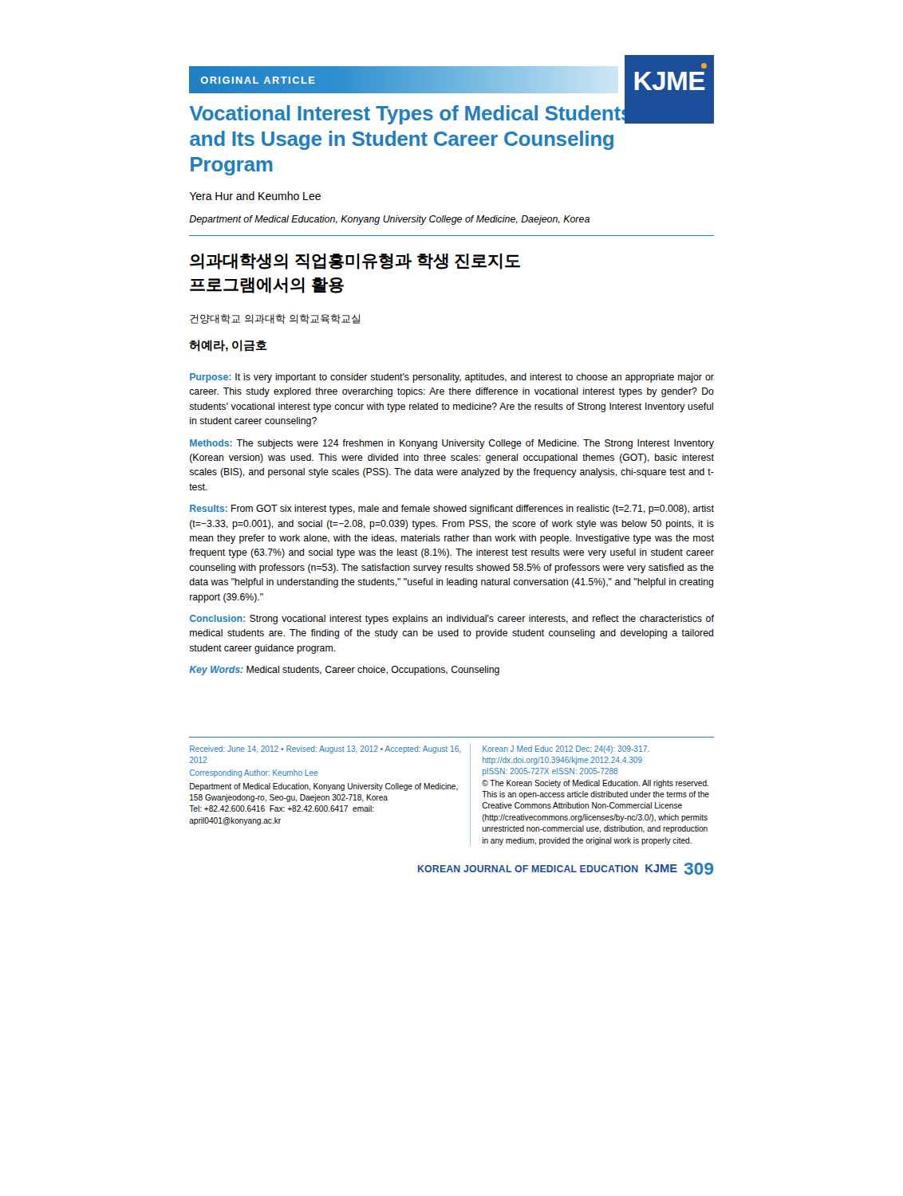ORIGINAL ARTICLE
KJME
Vocational Interest Types of Medical Students and Its Usage in Student Career Counseling Program
Yera Hur and Keumho Lee
Department of Medical Education, Konyang University College of Medicine, Daejeon, Korea
의과대학생의 직업흥미유형과 학생 진로지도
프로그램에서의 활용
건양대학교 의과대학 의학교육학교실
허예라, 이금호
Purpose: It is very important to consider student's personality, aptitudes, and interest to choose an appropriate major or career. This study explored three overarching topics: Are there difference in vocational interest types by gender? Do students' vocational interest type concur with type related to medicine? Are the results of Strong Interest Inventory useful in student career counseling?
Methods: The subjects were 124 freshmen in Konyang University College of Medicine. The Strong Interest Inventory (Korean version) was used. This were divided into three scales: general occupational themes (GOT), basic interest scales (BIS), and personal style scales (PSS). The data were analyzed by the frequency analysis, chi-square test and t-test.
Results: From GOT six interest types, male and female showed significant differences in realistic (t=2.71, p=0.008), artist (t=−3.33, p=0.001), and social (t=−2.08, p=0.039) types. From PSS, the score of work style was below 50 points, it is mean they prefer to work alone, with the ideas, materials rather than work with people. Investigative type was the most frequent type (63.7%) and social type was the least (8.1%). The interest test results were very useful in student career counseling with professors (n=53). The satisfaction survey results showed 58.5% of professors were very satisfied as the data was "helpful in understanding the students," "useful in leading natural conversation (41.5%)," and "helpful in creating rapport (39.6%)."
Conclusion: Strong vocational interest types explains an individual's career interests, and reflect the characteristics of medical students are. The finding of the study can be used to provide student counseling and developing a tailored student career guidance program.
Key Words: Medical students, Career choice, Occupations, Counseling
Received: June 14, 2012 • Revised: August 13, 2012 • Accepted: August 16, 2012
Corresponding Author: Keumho Lee
Department of Medical Education, Konyang University College of Medicine, 158 Gwanjeodong-ro, Seo-gu, Daejeon 302-718, Korea
Tel: +82.42.600.6416 Fax: +82.42.600.6417 email: april0401@konyang.ac.kr
Korean J Med Educ 2012 Dec; 24(4): 309-317.
http://dx.doi.org/10.3946/kjme.2012.24.4.309
pISSN: 2005-727X eISSN: 2005-7288
© The Korean Society of Medical Education. All rights reserved.
This is an open-access article distributed under the terms of the Creative Commons Attribution Non-Commercial License (http://creativecommons.org/licenses/by-nc/3.0/), which permits unrestricted non-commercial use, distribution, and reproduction in any medium, provided the original work is properly cited.
KOREAN JOURNAL OF MEDICAL EDUCATION KJME 309